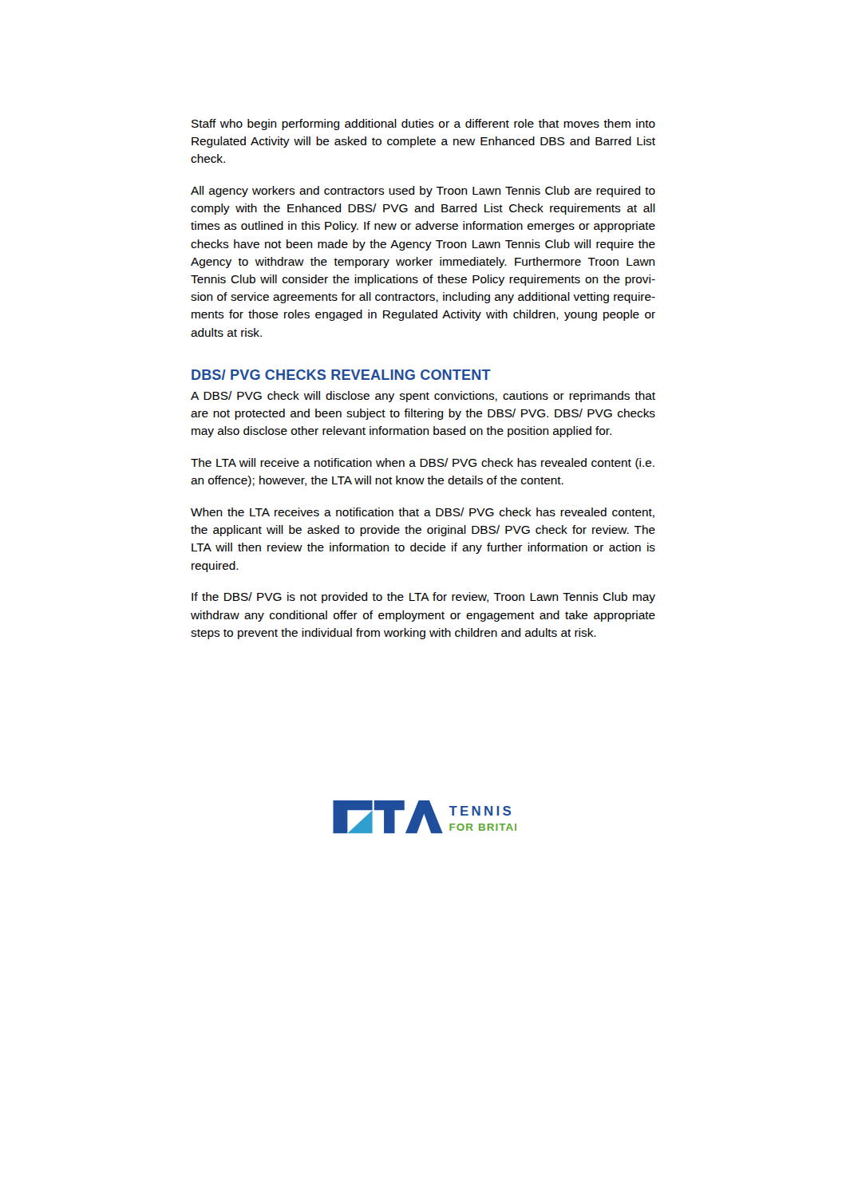Staff who begin performing additional duties or a different role that moves them into Regulated Activity will be asked to complete a new Enhanced DBS and Barred List check.
All agency workers and contractors used by Troon Lawn Tennis Club are required to comply with the Enhanced DBS/ PVG and Barred List Check requirements at all times as outlined in this Policy. If new or adverse information emerges or appropriate checks have not been made by the Agency Troon Lawn Tennis Club will require the Agency to withdraw the temporary worker immediately. Furthermore Troon Lawn Tennis Club will consider the implications of these Policy requirements on the provision of service agreements for all contractors, including any additional vetting requirements for those roles engaged in Regulated Activity with children, young people or adults at risk.
DBS/ PVG Checks Revealing Content
A DBS/ PVG check will disclose any spent convictions, cautions or reprimands that are not protected and been subject to filtering by the DBS/ PVG. DBS/ PVG checks may also disclose other relevant information based on the position applied for.
The LTA will receive a notification when a DBS/ PVG check has revealed content (i.e. an offence); however, the LTA will not know the details of the content.
When the LTA receives a notification that a DBS/ PVG check has revealed content, the applicant will be asked to provide the original DBS/ PVG check for review. The LTA will then review the information to decide if any further information or action is required.
If the DBS/ PVG is not provided to the LTA for review, Troon Lawn Tennis Club may withdraw any conditional offer of employment or engagement and take appropriate steps to prevent the individual from working with children and adults at risk.
TENNIS FOR BRITAIN